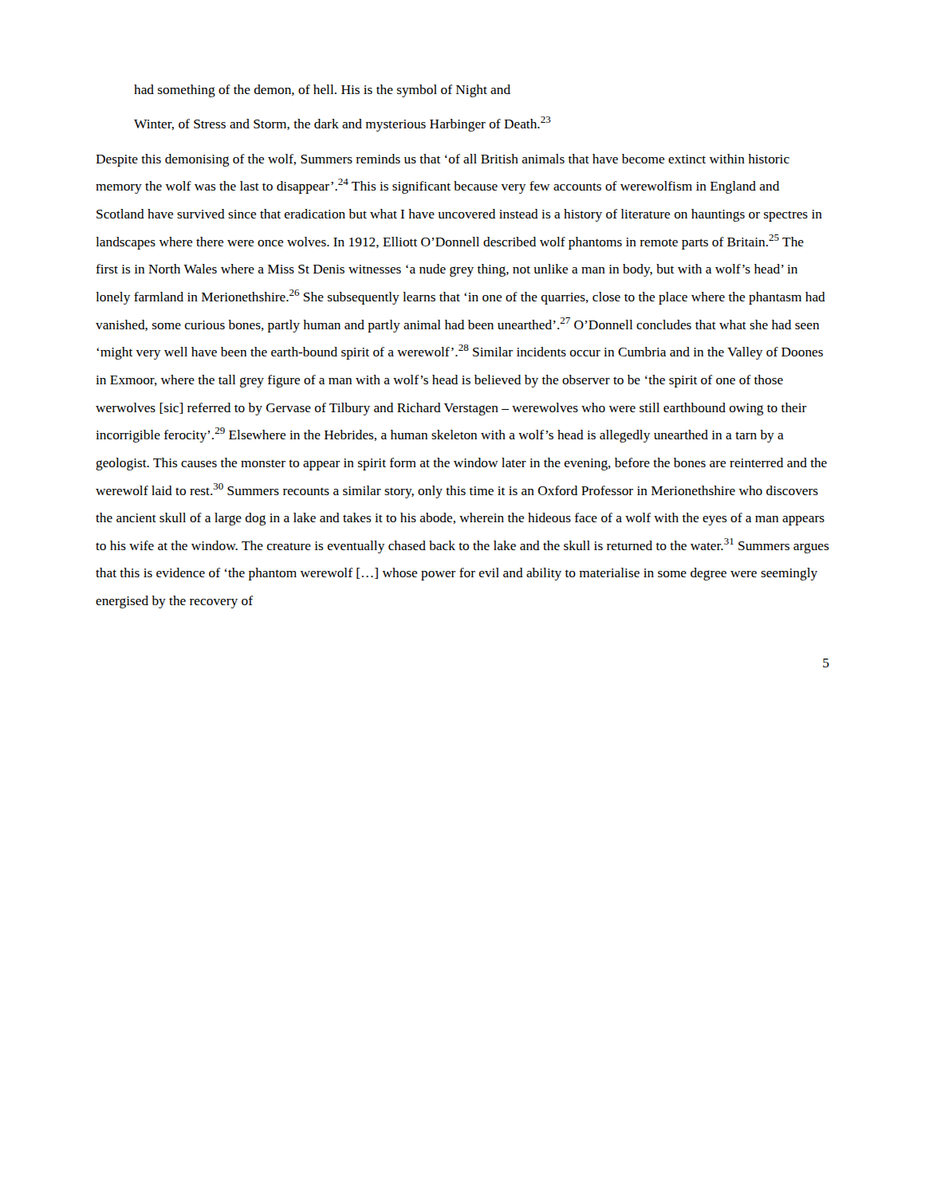had something of the demon, of hell. His is the symbol of Night and
Winter, of Stress and Storm, the dark and mysterious Harbinger of Death.23
Despite this demonising of the wolf, Summers reminds us that ‘of all British animals that have become extinct within historic memory the wolf was the last to disappear’.24 This is significant because very few accounts of werewolfism in England and Scotland have survived since that eradication but what I have uncovered instead is a history of literature on hauntings or spectres in landscapes where there were once wolves. In 1912, Elliott O’Donnell described wolf phantoms in remote parts of Britain.25 The first is in North Wales where a Miss St Denis witnesses ‘a nude grey thing, not unlike a man in body, but with a wolf’s head’ in lonely farmland in Merionethshire.26 She subsequently learns that ‘in one of the quarries, close to the place where the phantasm had vanished, some curious bones, partly human and partly animal had been unearthed’.27 O’Donnell concludes that what she had seen ‘might very well have been the earth-bound spirit of a werewolf’.28 Similar incidents occur in Cumbria and in the Valley of Doones in Exmoor, where the tall grey figure of a man with a wolf’s head is believed by the observer to be ‘the spirit of one of those werwolves [sic] referred to by Gervase of Tilbury and Richard Verstagen – werewolves who were still earthbound owing to their incorrigible ferocity’.29 Elsewhere in the Hebrides, a human skeleton with a wolf’s head is allegedly unearthed in a tarn by a geologist. This causes the monster to appear in spirit form at the window later in the evening, before the bones are reinterred and the werewolf laid to rest.30 Summers recounts a similar story, only this time it is an Oxford Professor in Merionethshire who discovers the ancient skull of a large dog in a lake and takes it to his abode, wherein the hideous face of a wolf with the eyes of a man appears to his wife at the window. The creature is eventually chased back to the lake and the skull is returned to the water.31 Summers argues that this is evidence of ‘the phantom werewolf […] whose power for evil and ability to materialise in some degree were seemingly energised by the recovery of
5